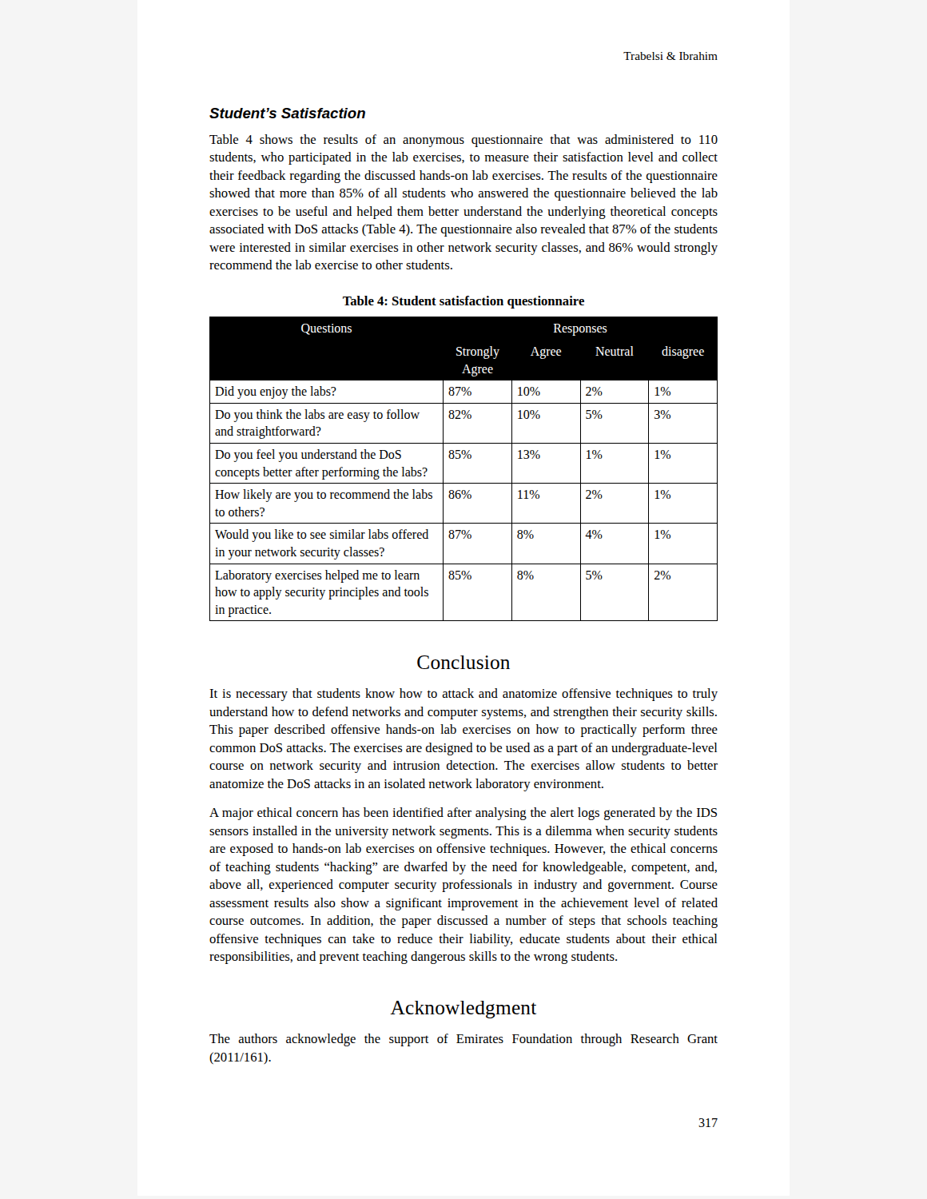Trabelsi & Ibrahim
Student’s Satisfaction
Table 4 shows the results of an anonymous questionnaire that was administered to 110 students, who participated in the lab exercises, to measure their satisfaction level and collect their feedback regarding the discussed hands-on lab exercises. The results of the questionnaire showed that more than 85% of all students who answered the questionnaire believed the lab exercises to be useful and helped them better understand the underlying theoretical concepts associated with DoS attacks (Table 4). The questionnaire also revealed that 87% of the students were interested in similar exercises in other network security classes, and 86% would strongly recommend the lab exercise to other students.
Table 4: Student satisfaction questionnaire
| Questions | Responses |
| --- | --- |
| Strongly Agree | Agree | Neutral | disagree |
| Did you enjoy the labs? | 87% | 10% | 2% | 1% |
| Do you think the labs are easy to follow and straightforward? | 82% | 10% | 5% | 3% |
| Do you feel you understand the DoS concepts better after performing the labs? | 85% | 13% | 1% | 1% |
| How likely are you to recommend the labs to others? | 86% | 11% | 2% | 1% |
| Would you like to see similar labs offered in your network security classes? | 87% | 8% | 4% | 1% |
| Laboratory exercises helped me to learn how to apply security principles and tools in practice. | 85% | 8% | 5% | 2% |
Conclusion
It is necessary that students know how to attack and anatomize offensive techniques to truly understand how to defend networks and computer systems, and strengthen their security skills. This paper described offensive hands-on lab exercises on how to practically perform three common DoS attacks. The exercises are designed to be used as a part of an undergraduate-level course on network security and intrusion detection. The exercises allow students to better anatomize the DoS attacks in an isolated network laboratory environment.
A major ethical concern has been identified after analysing the alert logs generated by the IDS sensors installed in the university network segments. This is a dilemma when security students are exposed to hands-on lab exercises on offensive techniques. However, the ethical concerns of teaching students “hacking” are dwarfed by the need for knowledgeable, competent, and, above all, experienced computer security professionals in industry and government. Course assessment results also show a significant improvement in the achievement level of related course outcomes. In addition, the paper discussed a number of steps that schools teaching offensive techniques can take to reduce their liability, educate students about their ethical responsibilities, and prevent teaching dangerous skills to the wrong students.
Acknowledgment
The authors acknowledge the support of Emirates Foundation through Research Grant (2011/161).
317